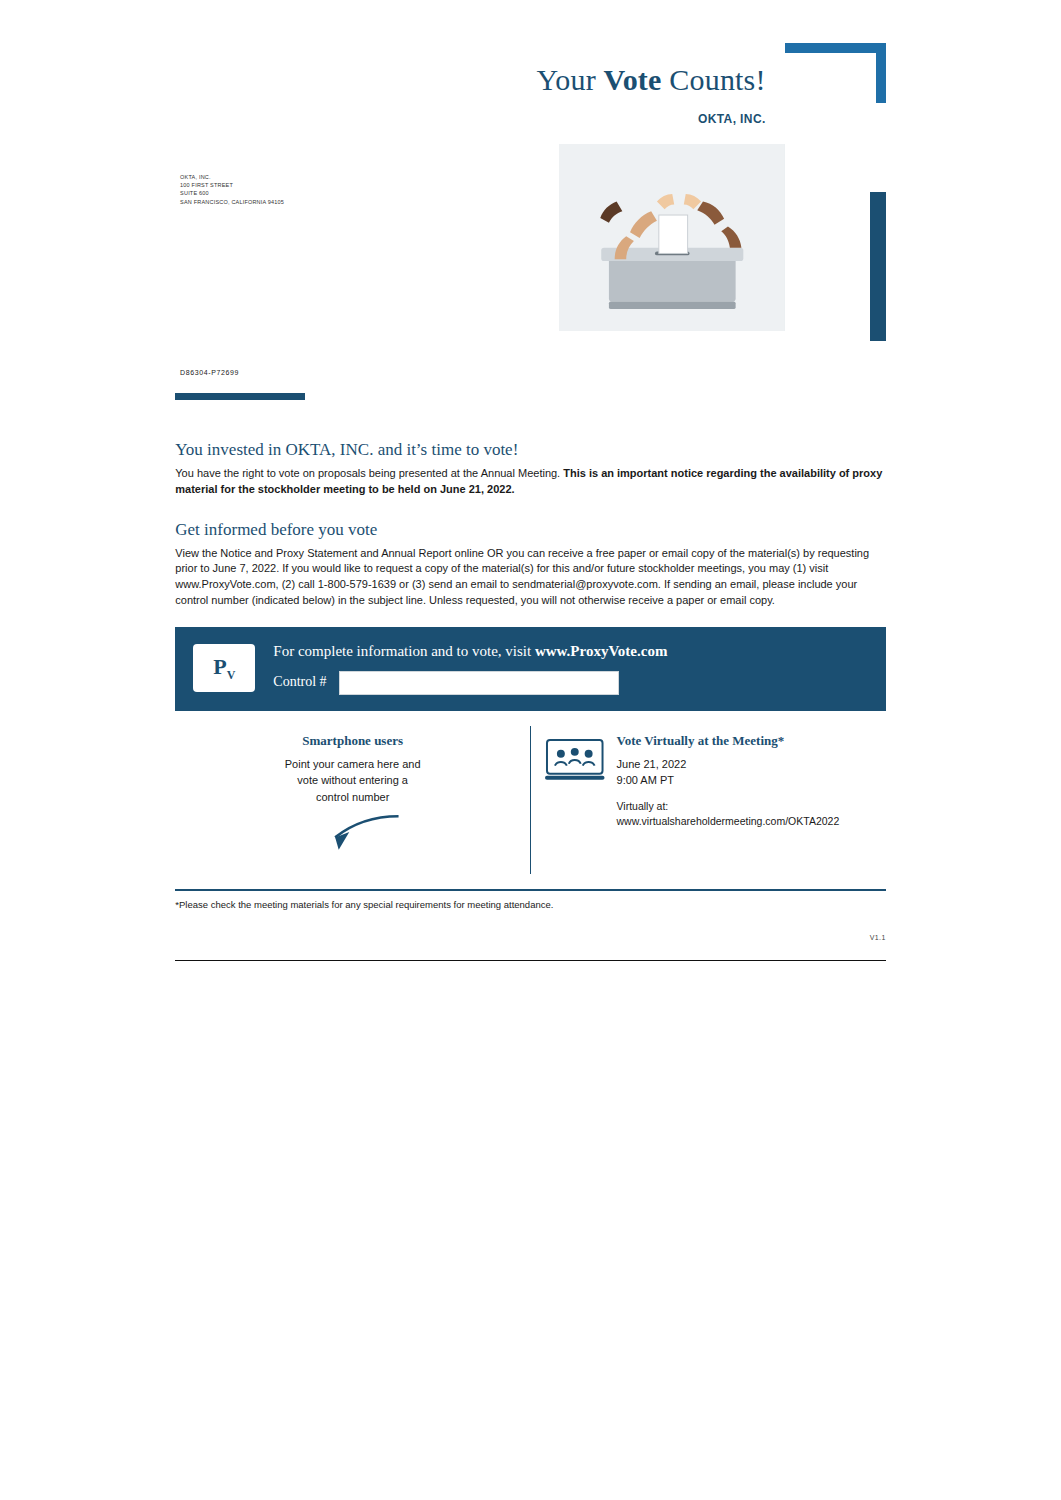Your Vote Counts!
OKTA, INC.
2022 Annual Meeting
Vote by June 20, 2022
11:59 PM ET
OKTA, INC.
100 FIRST STREET
SUITE 600
SAN FRANCISCO, CALIFORNIA 94105
D86304-P72699
You invested in OKTA, INC. and it’s time to vote!
You have the right to vote on proposals being presented at the Annual Meeting. This is an important notice regarding the availability of proxy material for the stockholder meeting to be held on June 21, 2022.
Get informed before you vote
View the Notice and Proxy Statement and Annual Report online OR you can receive a free paper or email copy of the material(s) by requesting prior to June 7, 2022. If you would like to request a copy of the material(s) for this and/or future stockholder meetings, you may (1) visit www.ProxyVote.com, (2) call 1-800-579-1639 or (3) send an email to sendmaterial@proxyvote.com. If sending an email, please include your control number (indicated below) in the subject line. Unless requested, you will not otherwise receive a paper or email copy.
PV
For complete information and to vote, visit www.ProxyVote.com
Control #
Smartphone users
Point your camera here and
vote without entering a
control number
Vote Virtually at the Meeting*
June 21, 2022
9:00 AM PT
Virtually at:
www.virtualshareholdermeeting.com/OKTA2022
*Please check the meeting materials for any special requirements for meeting attendance.
V1.1